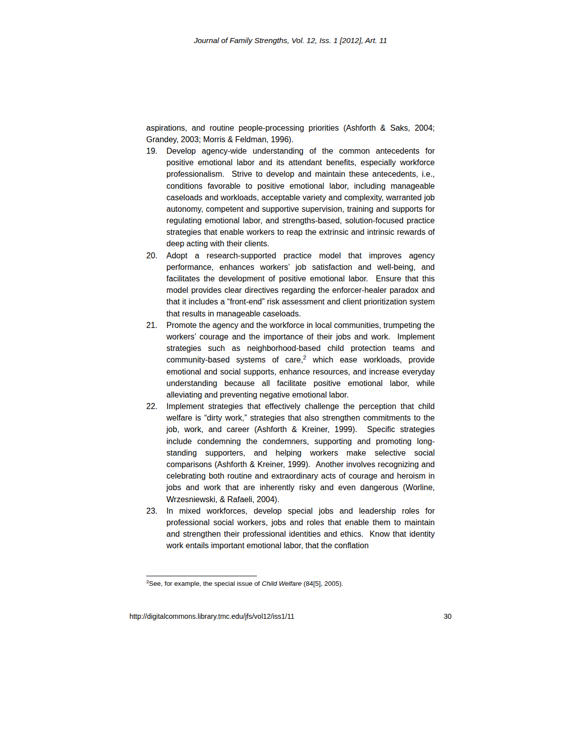Journal of Family Strengths, Vol. 12, Iss. 1 [2012], Art. 11
aspirations, and routine people-processing priorities (Ashforth & Saks, 2004; Grandey, 2003; Morris & Feldman, 1996).
19. Develop agency-wide understanding of the common antecedents for positive emotional labor and its attendant benefits, especially workforce professionalism. Strive to develop and maintain these antecedents, i.e., conditions favorable to positive emotional labor, including manageable caseloads and workloads, acceptable variety and complexity, warranted job autonomy, competent and supportive supervision, training and supports for regulating emotional labor, and strengths-based, solution-focused practice strategies that enable workers to reap the extrinsic and intrinsic rewards of deep acting with their clients.
20. Adopt a research-supported practice model that improves agency performance, enhances workers’ job satisfaction and well-being, and facilitates the development of positive emotional labor. Ensure that this model provides clear directives regarding the enforcer-healer paradox and that it includes a “front-end” risk assessment and client prioritization system that results in manageable caseloads.
21. Promote the agency and the workforce in local communities, trumpeting the workers’ courage and the importance of their jobs and work. Implement strategies such as neighborhood-based child protection teams and community-based systems of care,2 which ease workloads, provide emotional and social supports, enhance resources, and increase everyday understanding because all facilitate positive emotional labor, while alleviating and preventing negative emotional labor.
22. Implement strategies that effectively challenge the perception that child welfare is “dirty work,” strategies that also strengthen commitments to the job, work, and career (Ashforth & Kreiner, 1999). Specific strategies include condemning the condemners, supporting and promoting long-standing supporters, and helping workers make selective social comparisons (Ashforth & Kreiner, 1999). Another involves recognizing and celebrating both routine and extraordinary acts of courage and heroism in jobs and work that are inherently risky and even dangerous (Worline, Wrzesniewski, & Rafaeli, 2004).
23. In mixed workforces, develop special jobs and leadership roles for professional social workers, jobs and roles that enable them to maintain and strengthen their professional identities and ethics. Know that identity work entails important emotional labor, that the conflation
2See, for example, the special issue of Child Welfare (84[5], 2005).
http://digitalcommons.library.tmc.edu/jfs/vol12/iss1/11 30